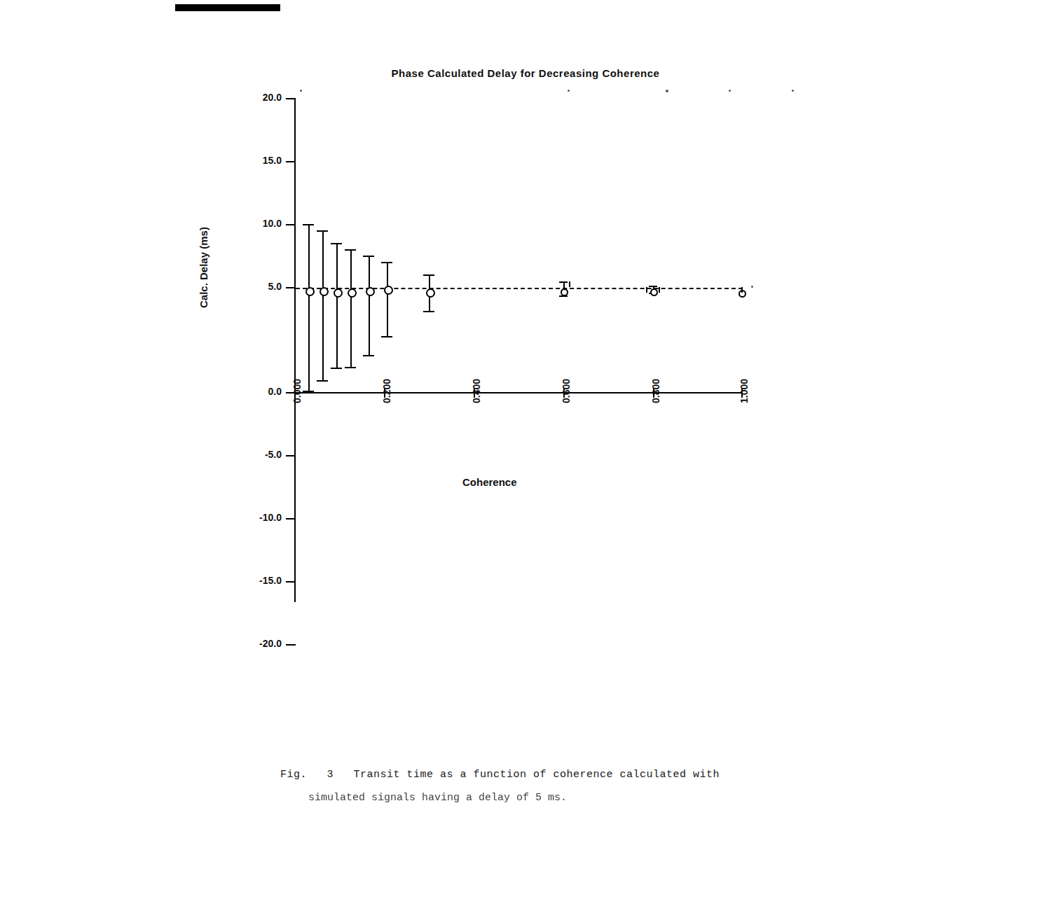Phase Calculated Delay for Decreasing Coherence
20.0
15.0
10.0
5.0
0.0
-5.0
-10.0
-15.0
-20.0
0.000
0.200
0.400
0.600
0.800
1.000
Calc. Delay (ms)
Coherence
Fig. 3 Transit time as a function of coherence calculated with simulated signals having a delay of 5 ms.